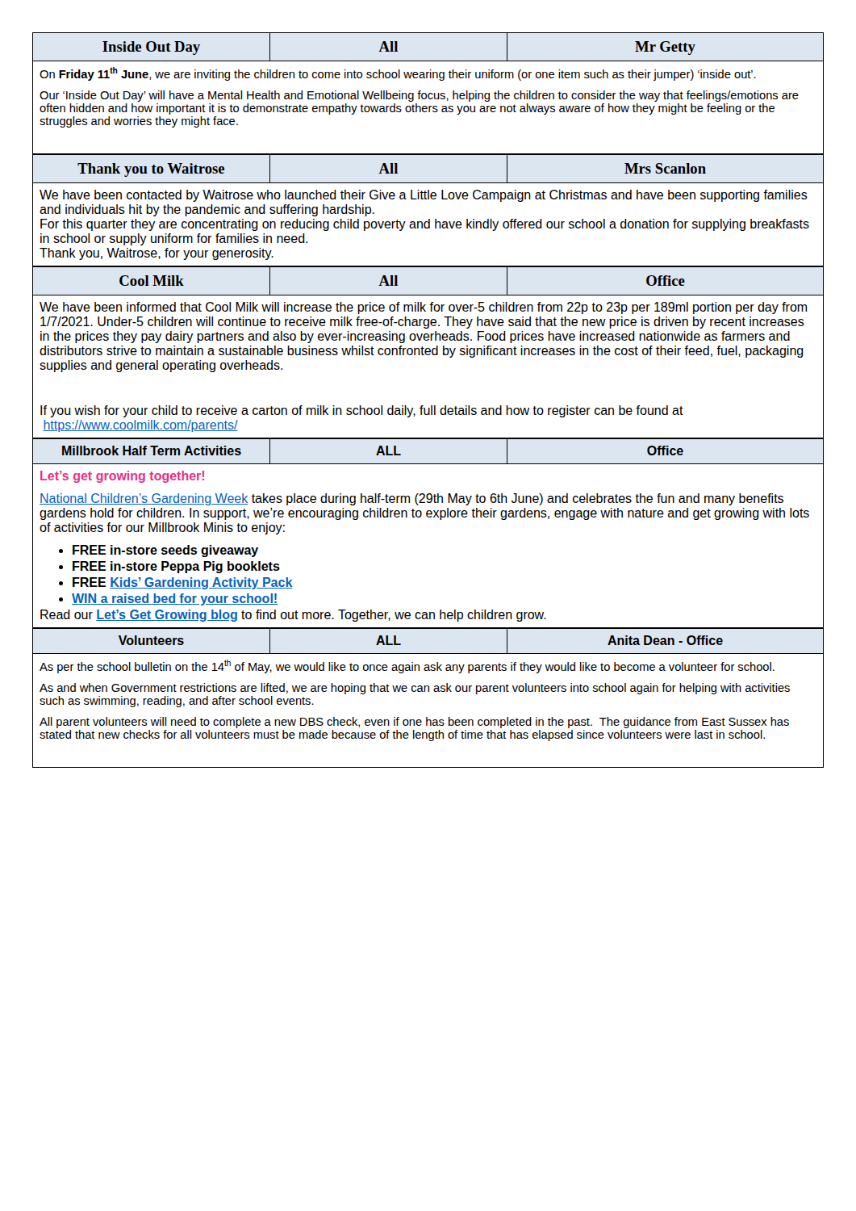| Inside Out Day | All | Mr Getty |
| On Friday 11 th June , we are inviting the children to come into school wearing their uniform (or one item such as their jumper) ‘inside out’. Our ‘Inside Out Day’ will have a Mental Health and Emotional Wellbeing focus, helping the children to consider the way that feelings/emotions are often hidden and how important it is to demonstrate empathy towards others as you are not always aware of how they might be feeling or the struggles and worries they might face. |
| Thank you to Waitrose | All | Mrs Scanlon |
| We have been contacted by Waitrose who launched their Give a Little Love Campaign at Christmas and have been supporting families and individuals hit by the pandemic and suffering hardship. For this quarter they are concentrating on reducing child poverty and have kindly offered our school a donation for supplying breakfasts in school or supply uniform for families in need. Thank you, Waitrose, for your generosity. |
| Cool Milk | All | Office |
| We have been informed that Cool Milk will increase the price of milk for over-5 children from 22p to 23p per 189ml portion per day from 1/7/2021. Under-5 children will continue to receive milk free-of-charge. They have said that the new price is driven by recent increases in the prices they pay dairy partners and also by ever-increasing overheads. Food prices have increased nationwide as farmers and distributors strive to maintain a sustainable business whilst confronted by significant increases in the cost of their feed, fuel, packaging supplies and general operating overheads. If you wish for your child to receive a carton of milk in school daily, full details and how to register can be found at https://www.coolmilk.com/parents/ |
| Millbrook Half Term Activities | ALL | Office |
| Let’s get growing together! National Children’s Gardening Week takes place during half-term (29th May to 6th June) and celebrates the fun and many benefits gardens hold for children. In support, we’re encouraging children to explore their gardens, engage with nature and get growing with lots of activities for our Millbrook Minis to enjoy: FREE in-store seeds giveaway FREE in-store Peppa Pig booklets FREE Kids’ Gardening Activity Pack WIN a raised bed for your school! Read our Let’s Get Growing blog to find out more. Together, we can help children grow. |
| Volunteers | ALL | Anita Dean - Office |
| As per the school bulletin on the 14 th of May, we would like to once again ask any parents if they would like to become a volunteer for school. As and when Government restrictions are lifted, we are hoping that we can ask our parent volunteers into school again for helping with activities such as swimming, reading, and after school events. All parent volunteers will need to complete a new DBS check, even if one has been completed in the past. The guidance from East Sussex has stated that new checks for all volunteers must be made because of the length of time that has elapsed since volunteers were last in school. |